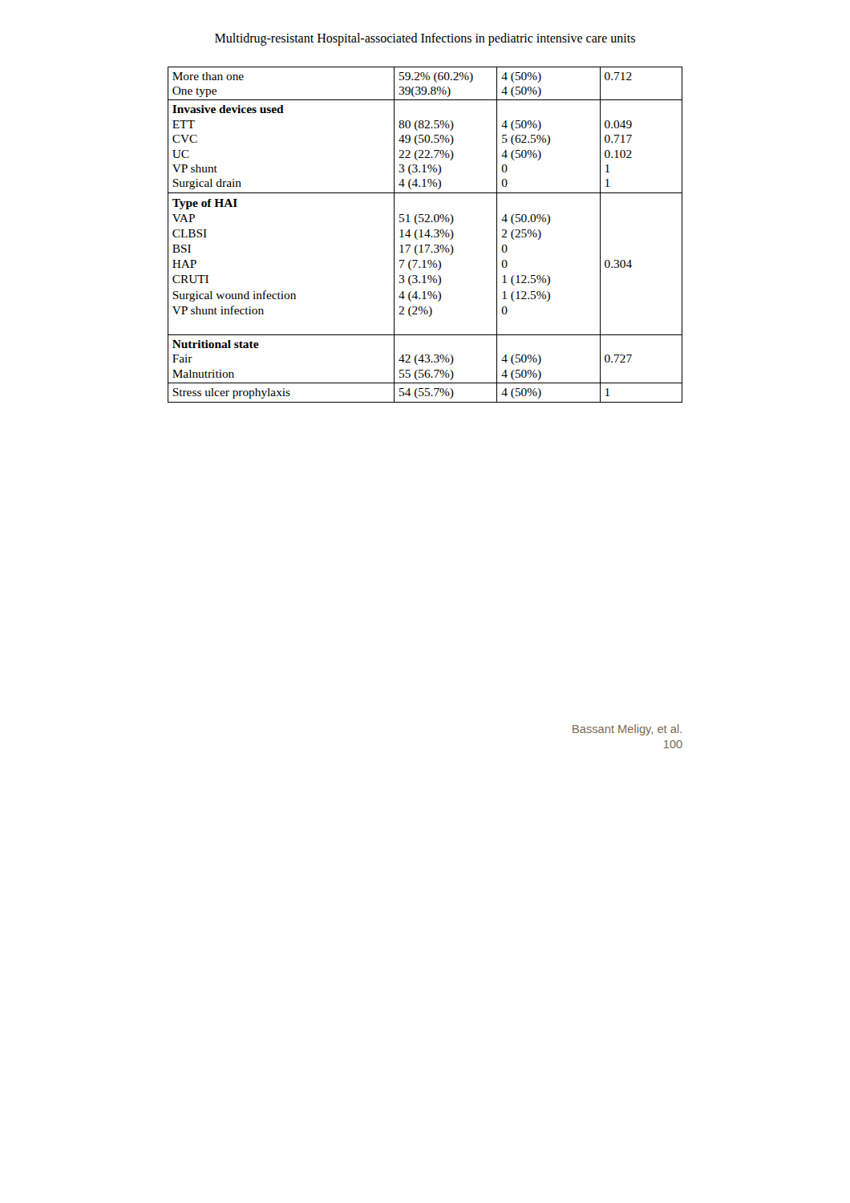Multidrug-resistant Hospital-associated Infections in pediatric intensive care units
| More than one One type | 59.2% (60.2%) 39(39.8%) | 4 (50%) 4 (50%) | 0.712 |
| Invasive devices used ETT CVC UC VP shunt Surgical drain | 80 (82.5%) 49 (50.5%) 22 (22.7%) 3 (3.1%) 4 (4.1%) | 4 (50%) 5 (62.5%) 4 (50%) 0 0 | 0.049 0.717 0.102 1 1 |
| Type of HAI VAP CLBSI BSI HAP CRUTI Surgical wound infection VP shunt infection | 51 (52.0%) 14 (14.3%) 17 (17.3%) 7 (7.1%) 3 (3.1%) 4 (4.1%) 2 (2%) | 4 (50.0%) 2 (25%) 0 0 1 (12.5%) 1 (12.5%) 0 | 0.304 |
| Nutritional state Fair Malnutrition | 42 (43.3%) 55 (56.7%) | 4 (50%) 4 (50%) | 0.727 |
| Stress ulcer prophylaxis | 54 (55.7%) | 4 (50%) | 1 |
Bassant Meligy, et al. 100